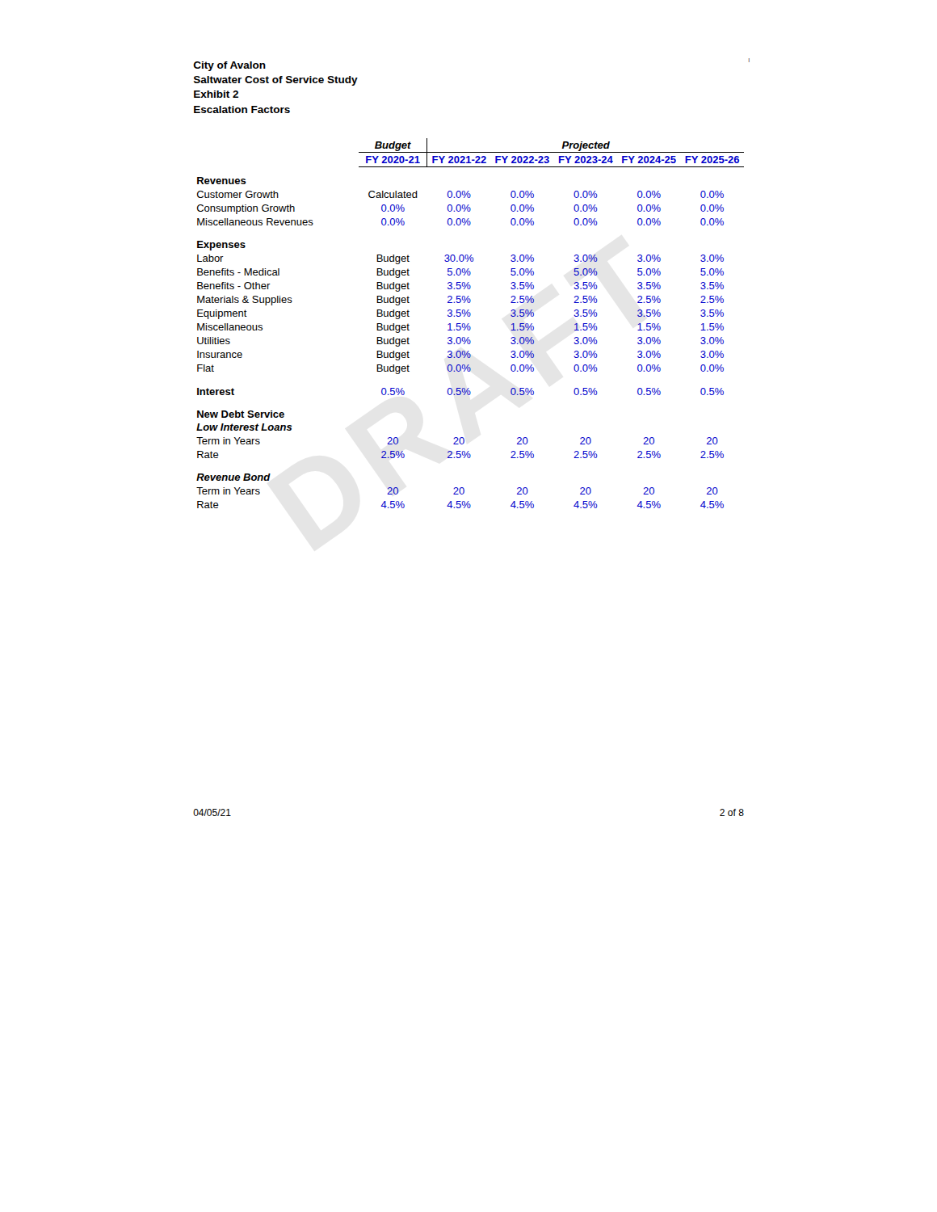DRAFT
ı
City of Avalon
Saltwater Cost of Service Study
Exhibit 2
Escalation Factors
| | Budget | Projected |
| --- | --- | --- |
| | FY 2020-21 | FY 2021-22 | FY 2022-23 | FY 2023-24 | FY 2024-25 | FY 2025-26 |
| Revenues | |
| Customer Growth | Calculated | 0.0% | 0.0% | 0.0% | 0.0% | 0.0% |
| Consumption Growth | 0.0% | 0.0% | 0.0% | 0.0% | 0.0% | 0.0% |
| Miscellaneous Revenues | 0.0% | 0.0% | 0.0% | 0.0% | 0.0% | 0.0% |
| Expenses | |
| Labor | Budget | 30.0% | 3.0% | 3.0% | 3.0% | 3.0% |
| Benefits - Medical | Budget | 5.0% | 5.0% | 5.0% | 5.0% | 5.0% |
| Benefits - Other | Budget | 3.5% | 3.5% | 3.5% | 3.5% | 3.5% |
| Materials & Supplies | Budget | 2.5% | 2.5% | 2.5% | 2.5% | 2.5% |
| Equipment | Budget | 3.5% | 3.5% | 3.5% | 3.5% | 3.5% |
| Miscellaneous | Budget | 1.5% | 1.5% | 1.5% | 1.5% | 1.5% |
| Utilities | Budget | 3.0% | 3.0% | 3.0% | 3.0% | 3.0% |
| Insurance | Budget | 3.0% | 3.0% | 3.0% | 3.0% | 3.0% |
| Flat | Budget | 0.0% | 0.0% | 0.0% | 0.0% | 0.0% |
| Interest | 0.5% | 0.5% | 0.5% | 0.5% | 0.5% | 0.5% |
| New Debt Service | |
| Low Interest Loans | |
| Term in Years | 20 | 20 | 20 | 20 | 20 | 20 |
| Rate | 2.5% | 2.5% | 2.5% | 2.5% | 2.5% | 2.5% |
| Revenue Bond | |
| Term in Years | 20 | 20 | 20 | 20 | 20 | 20 |
| Rate | 4.5% | 4.5% | 4.5% | 4.5% | 4.5% | 4.5% |
04/05/21
2 of 8